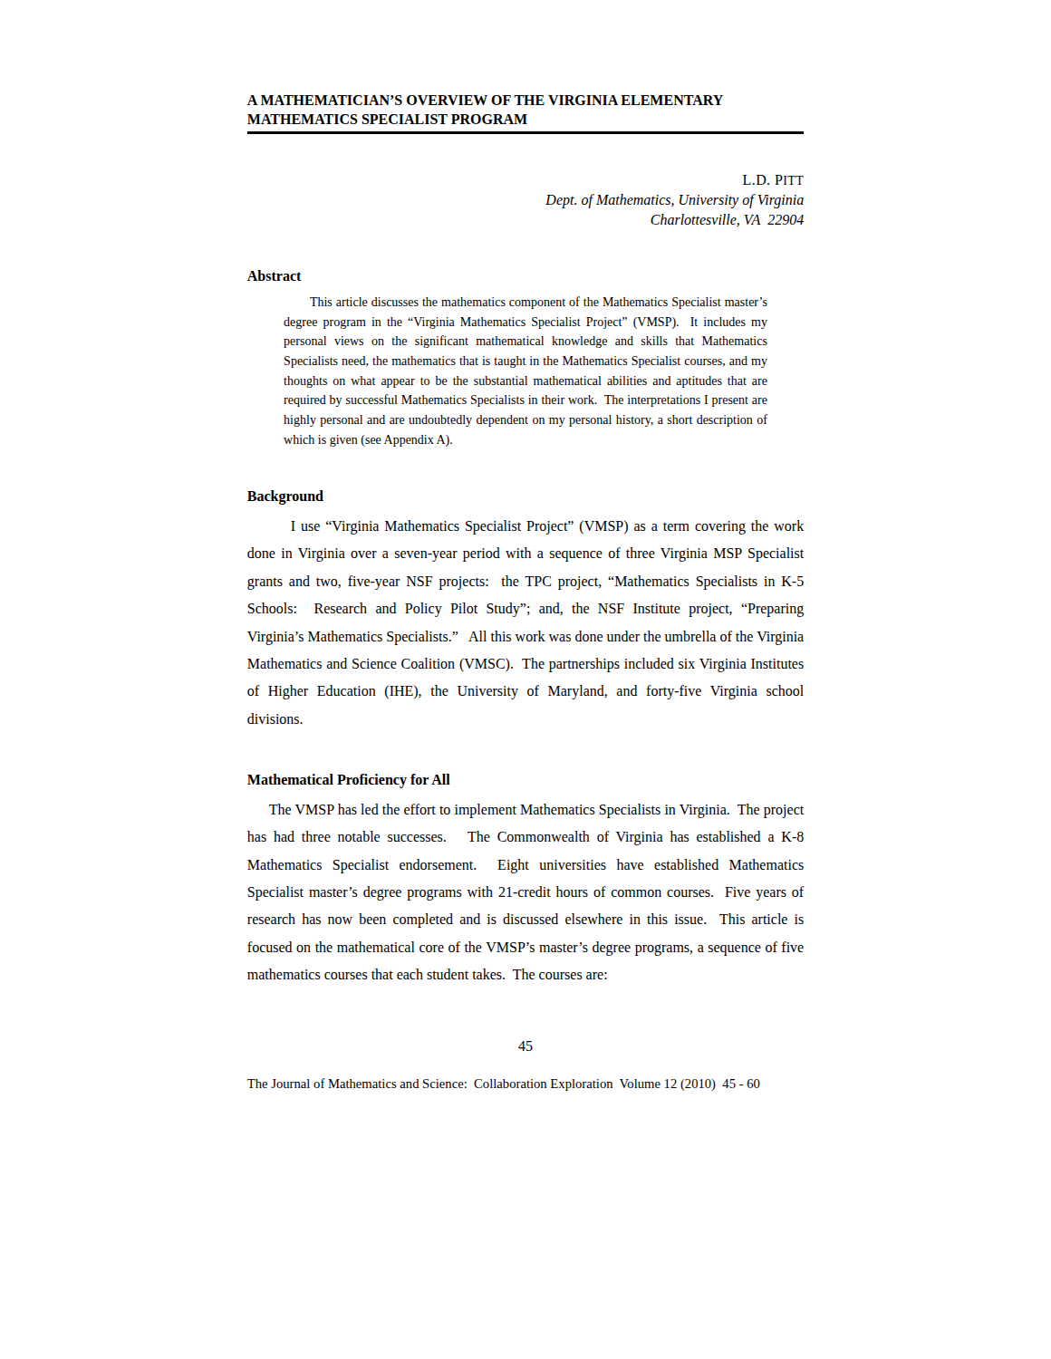A Mathematician’s Overview of the Virginia Elementary Mathematics Specialist Program
L.D. PITT
Dept. of Mathematics, University of Virginia
Charlottesville, VA 22904
Abstract
This article discusses the mathematics component of the Mathematics Specialist master’s degree program in the “Virginia Mathematics Specialist Project” (VMSP). It includes my personal views on the significant mathematical knowledge and skills that Mathematics Specialists need, the mathematics that is taught in the Mathematics Specialist courses, and my thoughts on what appear to be the substantial mathematical abilities and aptitudes that are required by successful Mathematics Specialists in their work. The interpretations I present are highly personal and are undoubtedly dependent on my personal history, a short description of which is given (see Appendix A).
Background
I use “Virginia Mathematics Specialist Project” (VMSP) as a term covering the work done in Virginia over a seven-year period with a sequence of three Virginia MSP Specialist grants and two, five-year NSF projects: the TPC project, “Mathematics Specialists in K-5 Schools: Research and Policy Pilot Study”; and, the NSF Institute project, “Preparing Virginia’s Mathematics Specialists.” All this work was done under the umbrella of the Virginia Mathematics and Science Coalition (VMSC). The partnerships included six Virginia Institutes of Higher Education (IHE), the University of Maryland, and forty-five Virginia school divisions.
Mathematical Proficiency for All
The VMSP has led the effort to implement Mathematics Specialists in Virginia. The project has had three notable successes. The Commonwealth of Virginia has established a K-8 Mathematics Specialist endorsement. Eight universities have established Mathematics Specialist master’s degree programs with 21-credit hours of common courses. Five years of research has now been completed and is discussed elsewhere in this issue. This article is focused on the mathematical core of the VMSP’s master’s degree programs, a sequence of five mathematics courses that each student takes. The courses are:
45
The Journal of Mathematics and Science: Collaboration Exploration Volume 12 (2010) 45 - 60